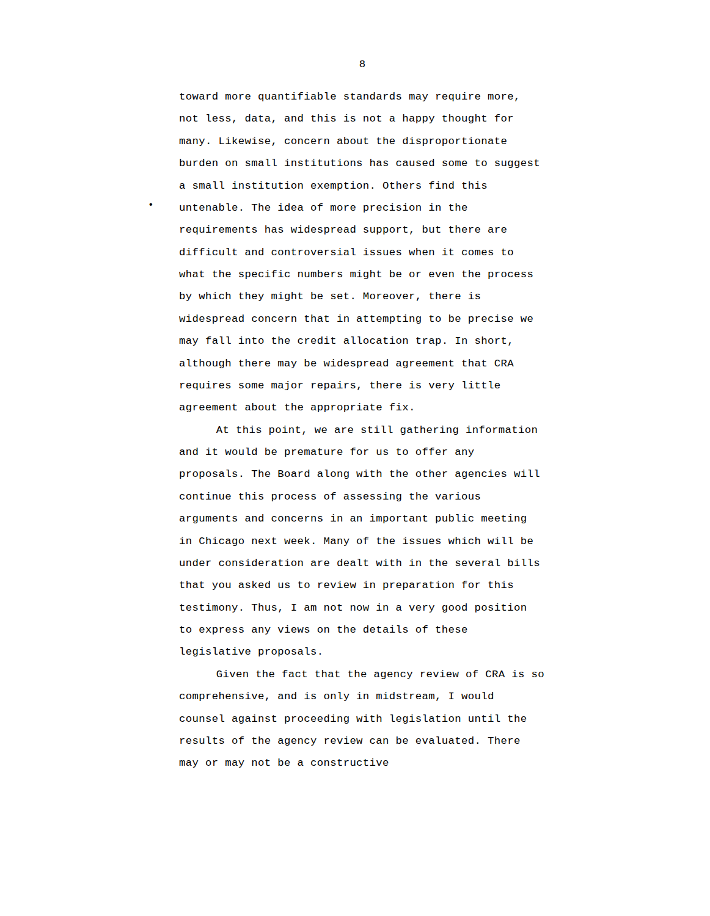8
•
toward more quantifiable standards may require more, not less, data, and this is not a happy thought for many. Likewise, concern about the disproportionate burden on small institutions has caused some to suggest a small institution exemption. Others find this untenable. The idea of more precision in the requirements has widespread support, but there are difficult and controversial issues when it comes to what the specific numbers might be or even the process by which they might be set. Moreover, there is widespread concern that in attempting to be precise we may fall into the credit allocation trap. In short, although there may be widespread agreement that CRA requires some major repairs, there is very little agreement about the appropriate fix.
At this point, we are still gathering information and it would be premature for us to offer any proposals. The Board along with the other agencies will continue this process of assessing the various arguments and concerns in an important public meeting in Chicago next week. Many of the issues which will be under consideration are dealt with in the several bills that you asked us to review in preparation for this testimony. Thus, I am not now in a very good position to express any views on the details of these legislative proposals.
Given the fact that the agency review of CRA is so comprehensive, and is only in midstream, I would counsel against proceeding with legislation until the results of the agency review can be evaluated. There may or may not be a constructive